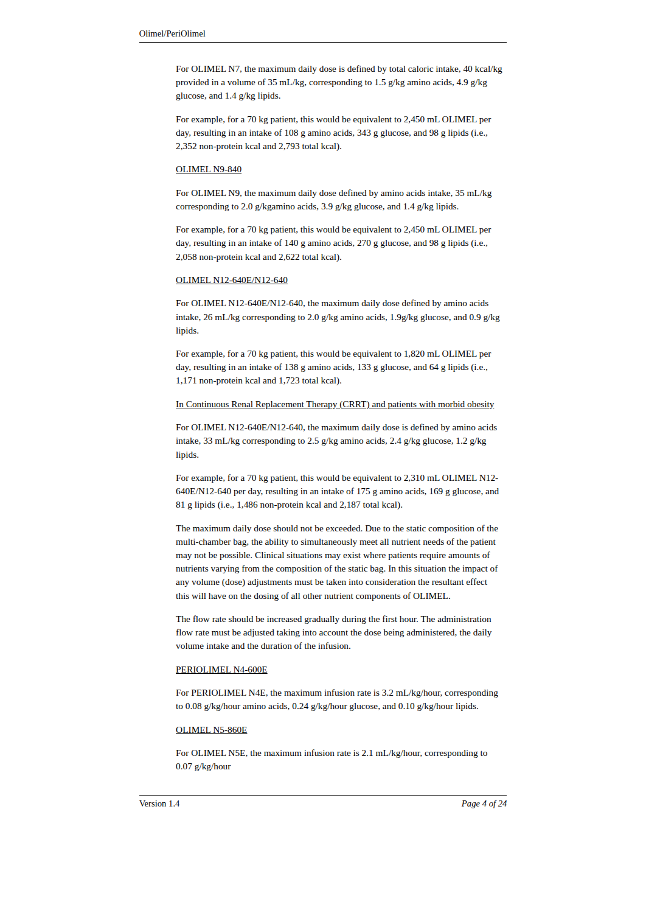Olimel/PeriOlimel
For OLIMEL N7, the maximum daily dose is defined by total caloric intake, 40 kcal/kg provided in a volume of 35 mL/kg, corresponding to 1.5 g/kg amino acids, 4.9 g/kg glucose, and 1.4 g/kg lipids.
For example, for a 70 kg patient, this would be equivalent to 2,450 mL OLIMEL per day, resulting in an intake of 108 g amino acids, 343 g glucose, and 98 g lipids (i.e., 2,352 non-protein kcal and 2,793 total kcal).
OLIMEL N9-840
For OLIMEL N9, the maximum daily dose defined by amino acids intake, 35 mL/kg corresponding to 2.0 g/kgamino acids, 3.9 g/kg glucose, and 1.4 g/kg lipids.
For example, for a 70 kg patient, this would be equivalent to 2,450 mL OLIMEL per day, resulting in an intake of 140 g amino acids, 270 g glucose, and 98 g lipids (i.e., 2,058 non-protein kcal and 2,622 total kcal).
OLIMEL N12-640E/N12-640
For OLIMEL N12-640E/N12-640, the maximum daily dose defined by amino acids intake, 26 mL/kg corresponding to 2.0 g/kg amino acids, 1.9g/kg glucose, and 0.9 g/kg lipids.
For example, for a 70 kg patient, this would be equivalent to 1,820 mL OLIMEL per day, resulting in an intake of 138 g amino acids, 133 g glucose, and 64 g lipids (i.e., 1,171 non-protein kcal and 1,723 total kcal).
In Continuous Renal Replacement Therapy (CRRT) and patients with morbid obesity
For OLIMEL N12-640E/N12-640, the maximum daily dose is defined by amino acids intake, 33 mL/kg corresponding to 2.5 g/kg amino acids, 2.4 g/kg glucose, 1.2 g/kg lipids.
For example, for a 70 kg patient, this would be equivalent to 2,310 mL OLIMEL N12-640E/N12-640 per day, resulting in an intake of 175 g amino acids, 169 g glucose, and 81 g lipids (i.e., 1,486 non-protein kcal and 2,187 total kcal).
The maximum daily dose should not be exceeded. Due to the static composition of the multi-chamber bag, the ability to simultaneously meet all nutrient needs of the patient may not be possible. Clinical situations may exist where patients require amounts of nutrients varying from the composition of the static bag. In this situation the impact of any volume (dose) adjustments must be taken into consideration the resultant effect this will have on the dosing of all other nutrient components of OLIMEL.
The flow rate should be increased gradually during the first hour. The administration flow rate must be adjusted taking into account the dose being administered, the daily volume intake and the duration of the infusion.
PERIOLIMEL N4-600E
For PERIOLIMEL N4E, the maximum infusion rate is 3.2 mL/kg/hour, corresponding to 0.08 g/kg/hour amino acids, 0.24 g/kg/hour glucose, and 0.10 g/kg/hour lipids.
OLIMEL N5-860E
For OLIMEL N5E, the maximum infusion rate is 2.1 mL/kg/hour, corresponding to 0.07 g/kg/hour
Version 1.4 Page 4 of 24